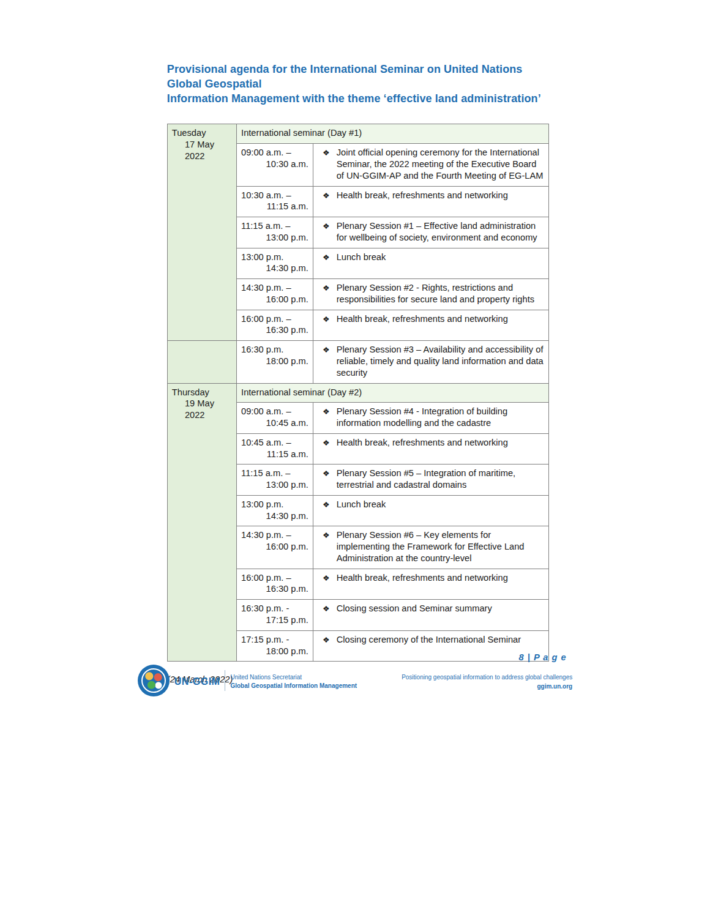Provisional agenda for the International Seminar on United Nations Global Geospatial
Information Management with the theme ‘effective land administration’
| Tuesday 17 May 2022 | International seminar (Day #1) |
| 09:00 a.m. – 10:30 a.m. | ❖ Joint official opening ceremony for the International Seminar, the 2022 meeting of the Executive Board of UN-GGIM-AP and the Fourth Meeting of EG-LAM |
| 10:30 a.m. – 11:15 a.m. | ❖ Health break, refreshments and networking |
| 11:15 a.m. – 13:00 p.m. | ❖ Plenary Session #1 – Effective land administration for wellbeing of society, environment and economy |
| 13:00 p.m. 14:30 p.m. | ❖ Lunch break |
| 14:30 p.m. – 16:00 p.m. | ❖ Plenary Session #2 - Rights, restrictions and responsibilities for secure land and property rights |
| 16:00 p.m. – 16:30 p.m. | ❖ Health break, refreshments and networking |
| | 16:30 p.m. 18:00 p.m. | ❖ Plenary Session #3 – Availability and accessibility of reliable, timely and quality land information and data security |
| Thursday 19 May 2022 | International seminar (Day #2) |
| 09:00 a.m. – 10:45 a.m. | ❖ Plenary Session #4 - Integration of building information modelling and the cadastre |
| 10:45 a.m. – 11:15 a.m. | ❖ Health break, refreshments and networking |
| 11:15 a.m. – 13:00 p.m. | ❖ Plenary Session #5 – Integration of maritime, terrestrial and cadastral domains |
| 13:00 p.m. 14:30 p.m. | ❖ Lunch break |
| 14:30 p.m. – 16:00 p.m. | ❖ Plenary Session #6 – Key elements for implementing the Framework for Effective Land Administration at the country-level |
| 16:00 p.m. – 16:30 p.m. | ❖ Health break, refreshments and networking |
| 16:30 p.m. - 17:15 p.m. | ❖ Closing session and Seminar summary |
| 17:15 p.m. - 18:00 p.m. | ❖ Closing ceremony of the International Seminar |
(24 March 2022)
8 | P a g e
UN-GGIM
United Nations Secretariat Global Geospatial Information Management
Positioning geospatial information to address global challenges
ggim.un.org